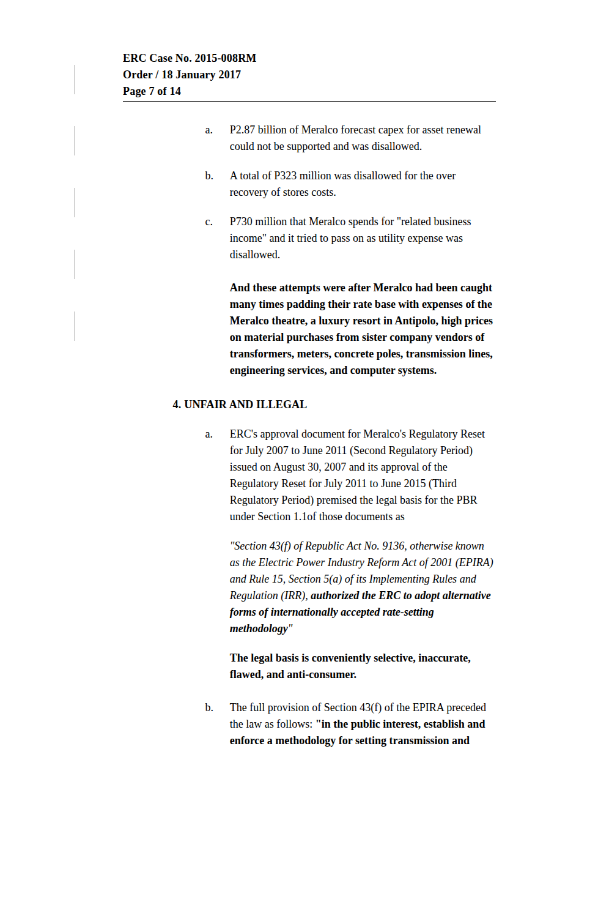ERC Case No. 2015-008RM
Order / 18 January 2017
Page 7 of 14
a. P2.87 billion of Meralco forecast capex for asset renewal could not be supported and was disallowed.
b. A total of P323 million was disallowed for the over recovery of stores costs.
c. P730 million that Meralco spends for "related business income" and it tried to pass on as utility expense was disallowed.
And these attempts were after Meralco had been caught many times padding their rate base with expenses of the Meralco theatre, a luxury resort in Antipolo, high prices on material purchases from sister company vendors of transformers, meters, concrete poles, transmission lines, engineering services, and computer systems.
4. Unfair and Illegal
a. ERC's approval document for Meralco's Regulatory Reset for July 2007 to June 2011 (Second Regulatory Period) issued on August 30, 2007 and its approval of the Regulatory Reset for July 2011 to June 2015 (Third Regulatory Period) premised the legal basis for the PBR under Section 1.1of those documents as
"Section 43(f) of Republic Act No. 9136, otherwise known as the Electric Power Industry Reform Act of 2001 (EPIRA) and Rule 15, Section 5(a) of its Implementing Rules and Regulation (IRR), authorized the ERC to adopt alternative forms of internationally accepted rate-setting methodology"
The legal basis is conveniently selective, inaccurate, flawed, and anti-consumer.
b. The full provision of Section 43(f) of the EPIRA preceded the law as follows: "in the public interest, establish and enforce a methodology for setting transmission and